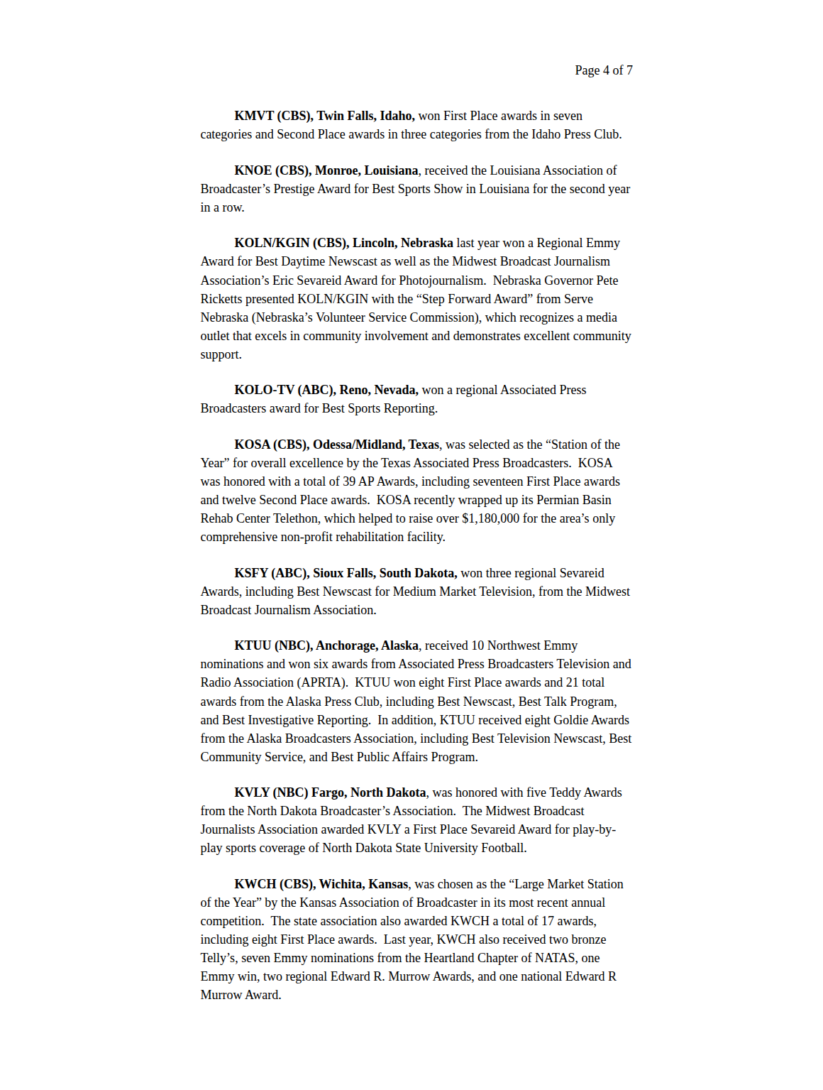Page 4 of 7
KMVT (CBS), Twin Falls, Idaho, won First Place awards in seven categories and Second Place awards in three categories from the Idaho Press Club.
KNOE (CBS), Monroe, Louisiana, received the Louisiana Association of Broadcaster’s Prestige Award for Best Sports Show in Louisiana for the second year in a row.
KOLN/KGIN (CBS), Lincoln, Nebraska last year won a Regional Emmy Award for Best Daytime Newscast as well as the Midwest Broadcast Journalism Association’s Eric Sevareid Award for Photojournalism. Nebraska Governor Pete Ricketts presented KOLN/KGIN with the “Step Forward Award” from Serve Nebraska (Nebraska’s Volunteer Service Commission), which recognizes a media outlet that excels in community involvement and demonstrates excellent community support.
KOLO-TV (ABC), Reno, Nevada, won a regional Associated Press Broadcasters award for Best Sports Reporting.
KOSA (CBS), Odessa/Midland, Texas, was selected as the “Station of the Year” for overall excellence by the Texas Associated Press Broadcasters. KOSA was honored with a total of 39 AP Awards, including seventeen First Place awards and twelve Second Place awards. KOSA recently wrapped up its Permian Basin Rehab Center Telethon, which helped to raise over $1,180,000 for the area’s only comprehensive non-profit rehabilitation facility.
KSFY (ABC), Sioux Falls, South Dakota, won three regional Sevareid Awards, including Best Newscast for Medium Market Television, from the Midwest Broadcast Journalism Association.
KTUU (NBC), Anchorage, Alaska, received 10 Northwest Emmy nominations and won six awards from Associated Press Broadcasters Television and Radio Association (APRTA). KTUU won eight First Place awards and 21 total awards from the Alaska Press Club, including Best Newscast, Best Talk Program, and Best Investigative Reporting. In addition, KTUU received eight Goldie Awards from the Alaska Broadcasters Association, including Best Television Newscast, Best Community Service, and Best Public Affairs Program.
KVLY (NBC) Fargo, North Dakota, was honored with five Teddy Awards from the North Dakota Broadcaster’s Association. The Midwest Broadcast Journalists Association awarded KVLY a First Place Sevareid Award for play-by-play sports coverage of North Dakota State University Football.
KWCH (CBS), Wichita, Kansas, was chosen as the “Large Market Station of the Year” by the Kansas Association of Broadcaster in its most recent annual competition. The state association also awarded KWCH a total of 17 awards, including eight First Place awards. Last year, KWCH also received two bronze Telly’s, seven Emmy nominations from the Heartland Chapter of NATAS, one Emmy win, two regional Edward R. Murrow Awards, and one national Edward R Murrow Award.